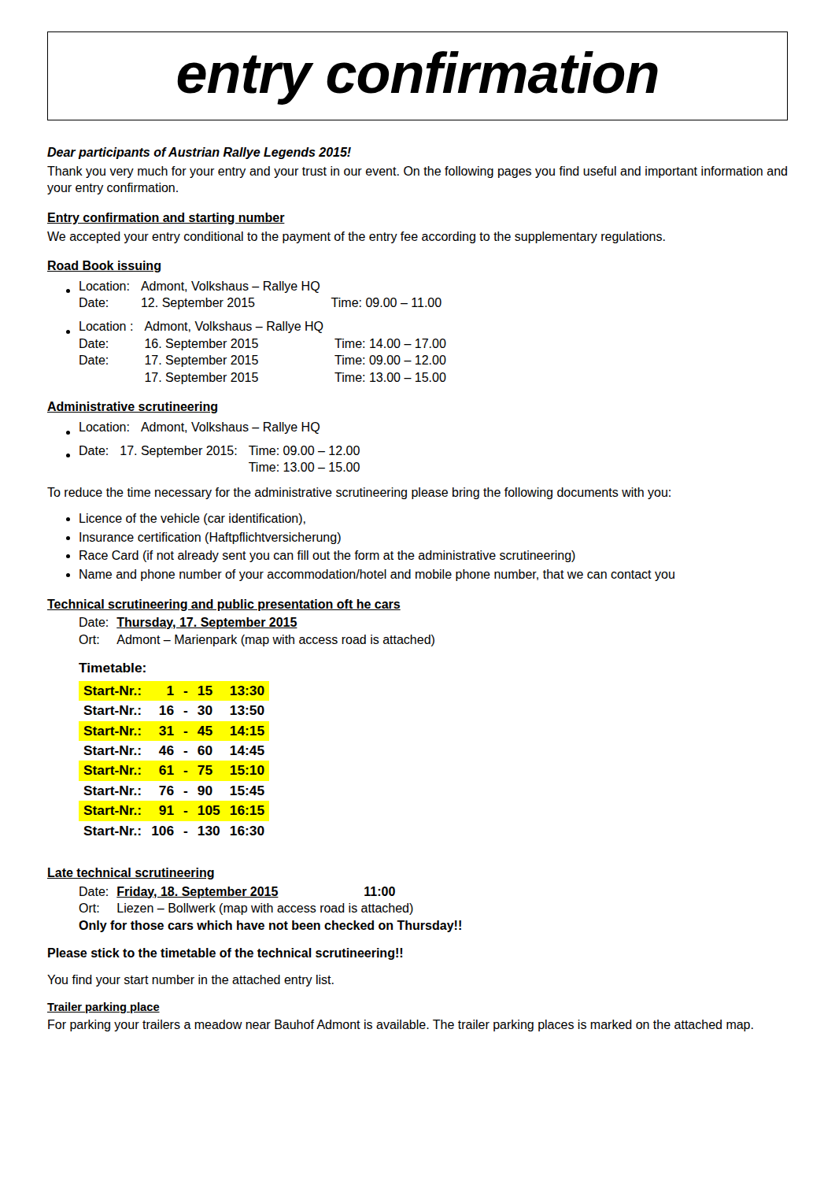entry confirmation
Dear participants of Austrian Rallye Legends 2015!
Thank you very much for your entry and your trust in our event. On the following pages you find useful and important information and your entry confirmation.
Entry confirmation and starting number
We accepted your entry conditional to the payment of the entry fee according to the supplementary regulations.
Road Book issuing
| Location: | Admont, Volkshaus – Rallye HQ | |
| Date: | 12. September 2015 | Time: 09.00 – 11.00 |
| Location : | Admont, Volkshaus – Rallye HQ | |
| Date: | 16. September 2015 | Time: 14.00 – 17.00 |
| Date: | 17. September 2015 | Time: 09.00 – 12.00 |
| | 17. September 2015 | Time: 13.00 – 15.00 |
Administrative scrutineering
| Location: | Admont, Volkshaus – Rallye HQ |
| Date: | 17. September 2015: | Time: 09.00 – 12.00 |
| | | Time: 13.00 – 15.00 |
To reduce the time necessary for the administrative scrutineering please bring the following documents with you:
Licence of the vehicle (car identification),
Insurance certification (Haftpflichtversicherung)
Race Card (if not already sent you can fill out the form at the administrative scrutineering)
Name and phone number of your accommodation/hotel and mobile phone number, that we can contact you
Technical scrutineering and public presentation oft he cars
| Date: | Thursday, 17. September 2015 |
| Ort: | Admont – Marienpark (map with access road is attached) |
Timetable:
| Start-Nr.: | 1 | - | 15 | 13:30 |
| Start-Nr.: | 16 | - | 30 | 13:50 |
| Start-Nr.: | 31 | - | 45 | 14:15 |
| Start-Nr.: | 46 | - | 60 | 14:45 |
| Start-Nr.: | 61 | - | 75 | 15:10 |
| Start-Nr.: | 76 | - | 90 | 15:45 |
| Start-Nr.: | 91 | - | 105 | 16:15 |
| Start-Nr.: | 106 | - | 130 | 16:30 |
Late technical scrutineering
| Date: | Friday, 18. September 2015 | 11:00 |
| Ort: | Liezen – Bollwerk (map with access road is attached) |
Only for those cars which have not been checked on Thursday!!
Please stick to the timetable of the technical scrutineering!!
You find your start number in the attached entry list.
Trailer parking place
For parking your trailers a meadow near Bauhof Admont is available. The trailer parking places is marked on the attached map.